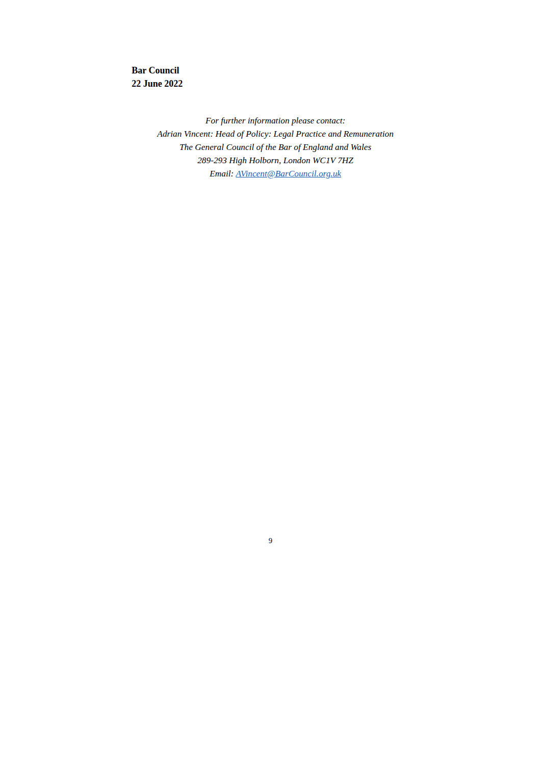Bar Council
22 June 2022
For further information please contact:
Adrian Vincent: Head of Policy: Legal Practice and Remuneration
The General Council of the Bar of England and Wales
289-293 High Holborn, London WC1V 7HZ
Email: AVincent@BarCouncil.org.uk
9